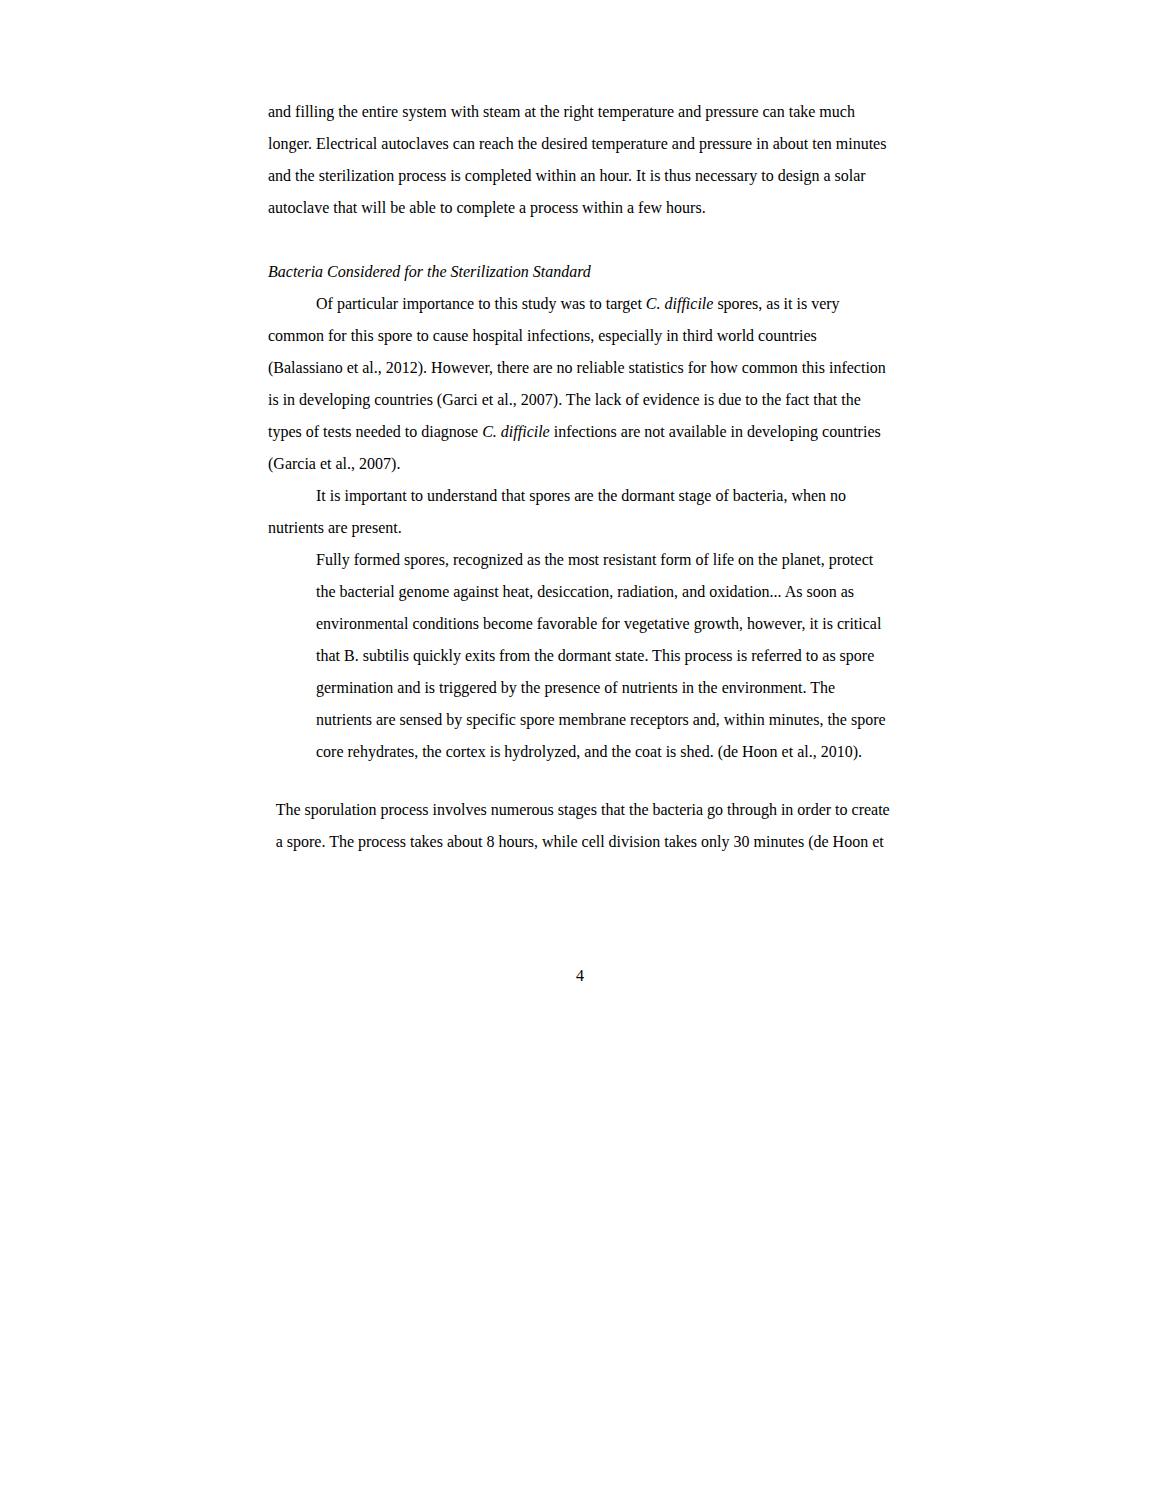and filling the entire system with steam at the right temperature and pressure can take much longer. Electrical autoclaves can reach the desired temperature and pressure in about ten minutes and the sterilization process is completed within an hour. It is thus necessary to design a solar autoclave that will be able to complete a process within a few hours.
Bacteria Considered for the Sterilization Standard
Of particular importance to this study was to target C. difficile spores, as it is very common for this spore to cause hospital infections, especially in third world countries (Balassiano et al., 2012). However, there are no reliable statistics for how common this infection is in developing countries (Garci et al., 2007). The lack of evidence is due to the fact that the types of tests needed to diagnose C. difficile infections are not available in developing countries (Garcia et al., 2007).
It is important to understand that spores are the dormant stage of bacteria, when no nutrients are present.
Fully formed spores, recognized as the most resistant form of life on the planet, protect the bacterial genome against heat, desiccation, radiation, and oxidation... As soon as environmental conditions become favorable for vegetative growth, however, it is critical that B. subtilis quickly exits from the dormant state. This process is referred to as spore germination and is triggered by the presence of nutrients in the environment. The nutrients are sensed by specific spore membrane receptors and, within minutes, the spore core rehydrates, the cortex is hydrolyzed, and the coat is shed. (de Hoon et al., 2010).
The sporulation process involves numerous stages that the bacteria go through in order to create a spore. The process takes about 8 hours, while cell division takes only 30 minutes (de Hoon et
4